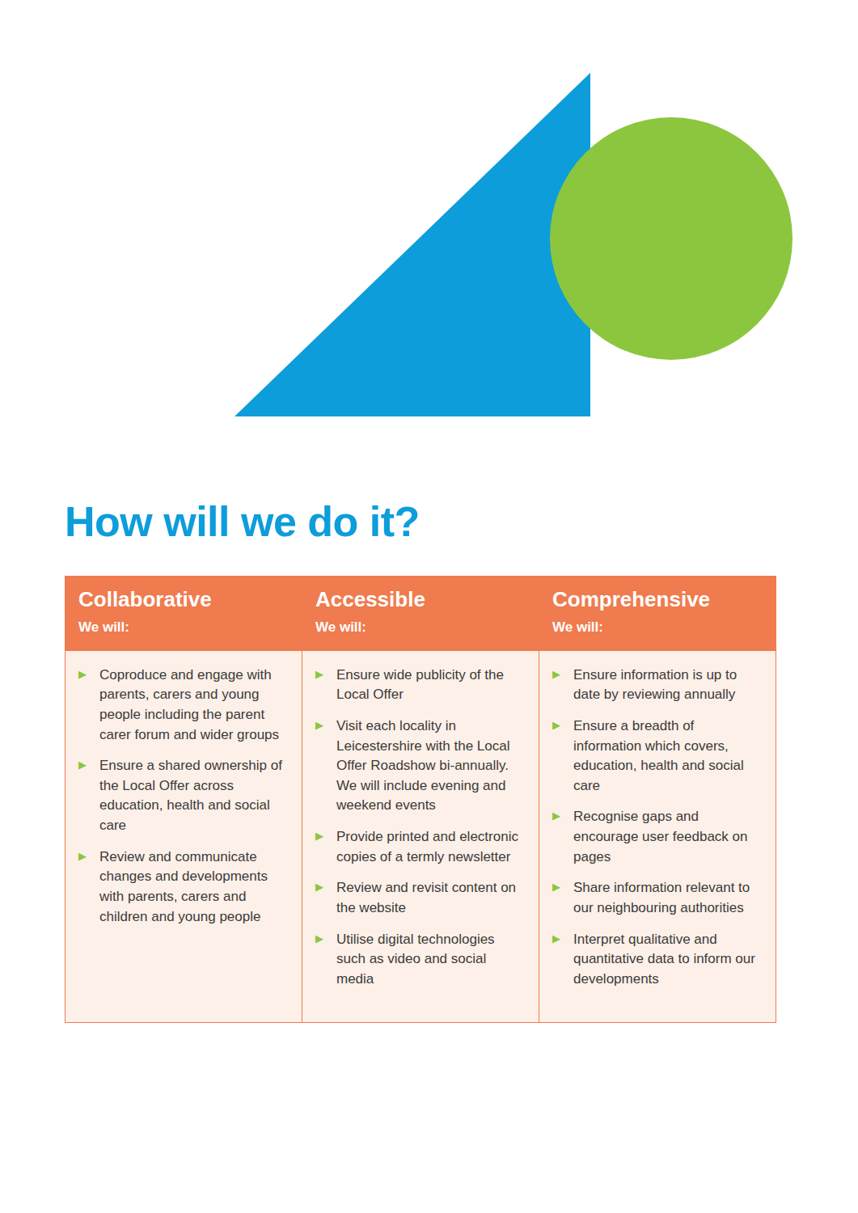How will we do it?
| Collaborative We will: | Accessible We will: | Comprehensive We will: |
| --- | --- | --- |
| Coproduce and engage with parents, carers and young people including the parent carer forum and wider groups Ensure a shared ownership of the Local Offer across education, health and social care Review and communicate changes and developments with parents, carers and children and young people | Ensure wide publicity of the Local Offer Visit each locality in Leicestershire with the Local Offer Roadshow bi-annually. We will include evening and weekend events Provide printed and electronic copies of a termly newsletter Review and revisit content on the website Utilise digital technologies such as video and social media | Ensure information is up to date by reviewing annually Ensure a breadth of information which covers, education, health and social care Recognise gaps and encourage user feedback on pages Share information relevant to our neighbouring authorities Interpret qualitative and quantitative data to inform our developments |